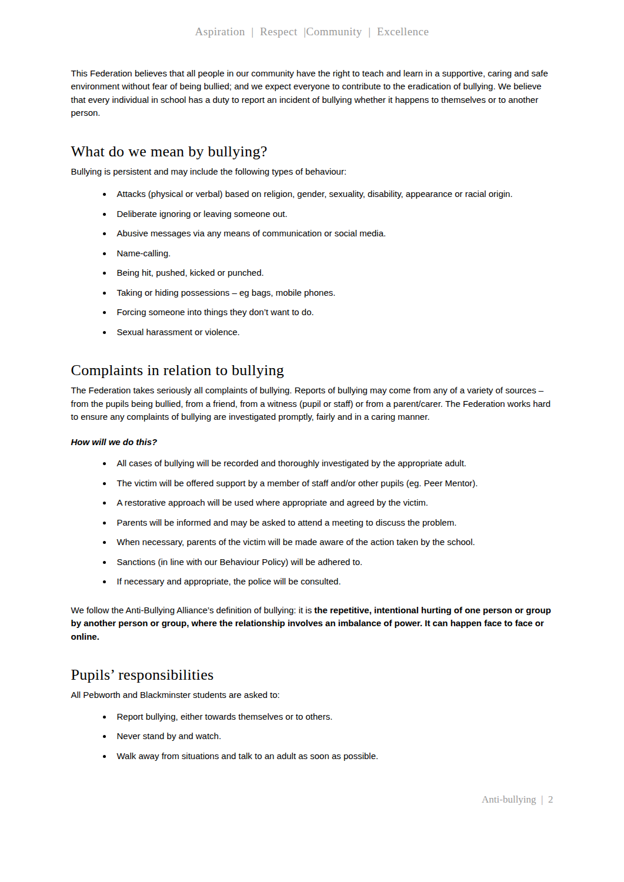Aspiration | Respect |Community | Excellence
This Federation believes that all people in our community have the right to teach and learn in a supportive, caring and safe environment without fear of being bullied; and we expect everyone to contribute to the eradication of bullying. We believe that every individual in school has a duty to report an incident of bullying whether it happens to themselves or to another person.
What do we mean by bullying?
Bullying is persistent and may include the following types of behaviour:
Attacks (physical or verbal) based on religion, gender, sexuality, disability, appearance or racial origin.
Deliberate ignoring or leaving someone out.
Abusive messages via any means of communication or social media.
Name-calling.
Being hit, pushed, kicked or punched.
Taking or hiding possessions – eg bags, mobile phones.
Forcing someone into things they don’t want to do.
Sexual harassment or violence.
Complaints in relation to bullying
The Federation takes seriously all complaints of bullying. Reports of bullying may come from any of a variety of sources – from the pupils being bullied, from a friend, from a witness (pupil or staff) or from a parent/carer. The Federation works hard to ensure any complaints of bullying are investigated promptly, fairly and in a caring manner.
How will we do this?
All cases of bullying will be recorded and thoroughly investigated by the appropriate adult.
The victim will be offered support by a member of staff and/or other pupils (eg. Peer Mentor).
A restorative approach will be used where appropriate and agreed by the victim.
Parents will be informed and may be asked to attend a meeting to discuss the problem.
When necessary, parents of the victim will be made aware of the action taken by the school.
Sanctions (in line with our Behaviour Policy) will be adhered to.
If necessary and appropriate, the police will be consulted.
We follow the Anti-Bullying Alliance’s definition of bullying: it is the repetitive, intentional hurting of one person or group by another person or group, where the relationship involves an imbalance of power. It can happen face to face or online.
Pupils’ responsibilities
All Pebworth and Blackminster students are asked to:
Report bullying, either towards themselves or to others.
Never stand by and watch.
Walk away from situations and talk to an adult as soon as possible.
Anti-bullying | 2